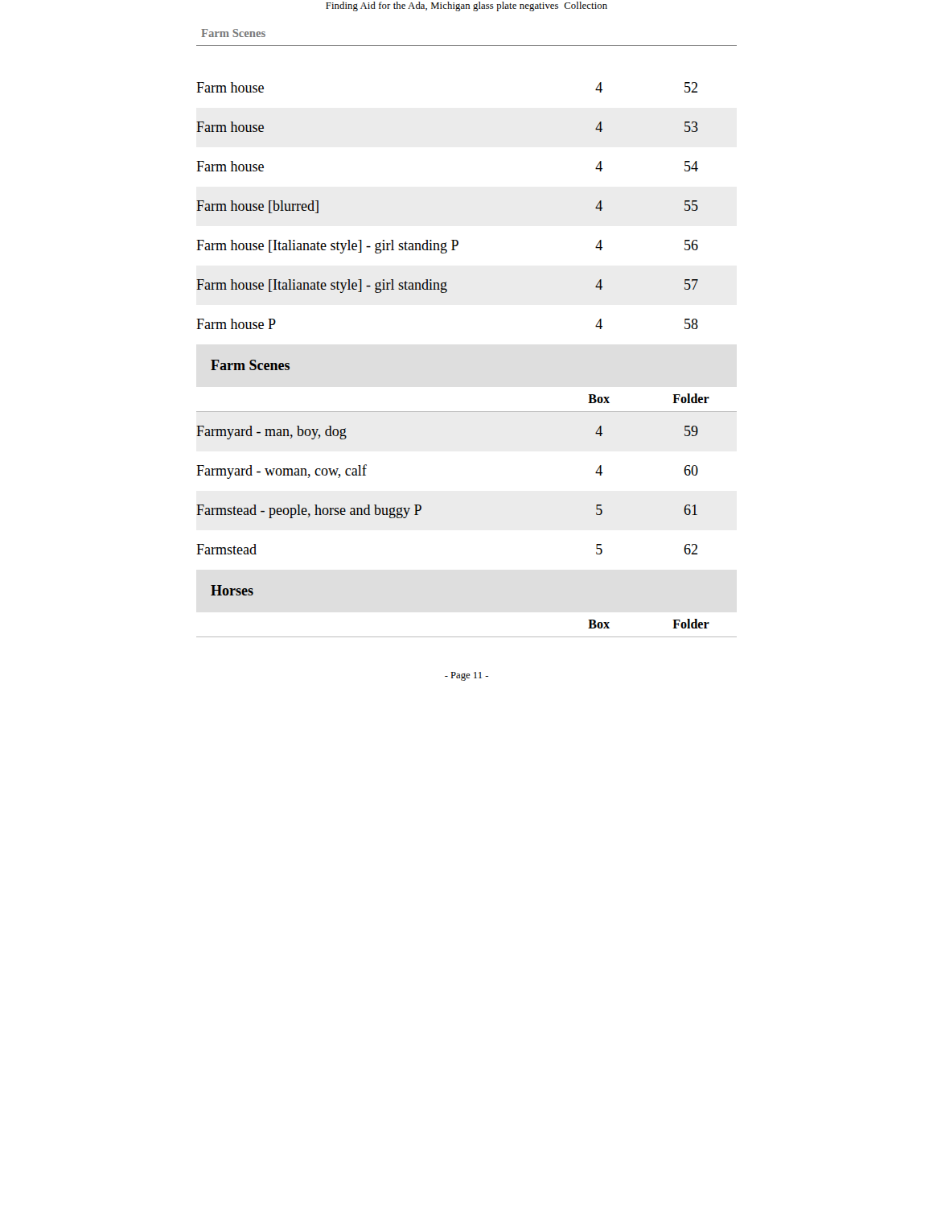Finding Aid for the Ada, Michigan glass plate negatives Collection
Farm Scenes
| Farm house | 4 | 52 |
| Farm house | 4 | 53 |
| Farm house | 4 | 54 |
| Farm house [blurred] | 4 | 55 |
| Farm house [Italianate style] - girl standing P | 4 | 56 |
| Farm house [Italianate style] - girl standing | 4 | 57 |
| Farm house P | 4 | 58 |
| Farm Scenes |
| | Box | Folder |
| Farmyard - man, boy, dog | 4 | 59 |
| Farmyard - woman, cow, calf | 4 | 60 |
| Farmstead - people, horse and buggy P | 5 | 61 |
| Farmstead | 5 | 62 |
| Horses |
| | Box | Folder |
- Page 11 -